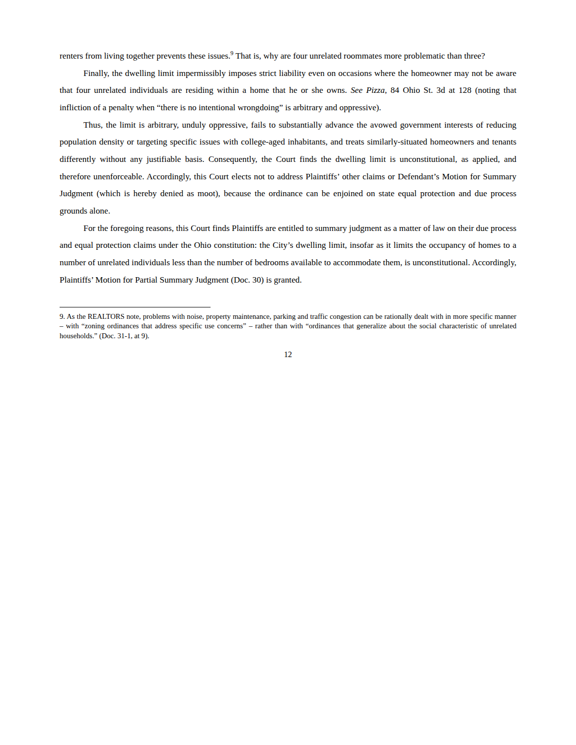renters from living together prevents these issues.9 That is, why are four unrelated roommates more problematic than three?
Finally, the dwelling limit impermissibly imposes strict liability even on occasions where the homeowner may not be aware that four unrelated individuals are residing within a home that he or she owns. See Pizza, 84 Ohio St. 3d at 128 (noting that infliction of a penalty when “there is no intentional wrongdoing” is arbitrary and oppressive).
Thus, the limit is arbitrary, unduly oppressive, fails to substantially advance the avowed government interests of reducing population density or targeting specific issues with college-aged inhabitants, and treats similarly-situated homeowners and tenants differently without any justifiable basis. Consequently, the Court finds the dwelling limit is unconstitutional, as applied, and therefore unenforceable. Accordingly, this Court elects not to address Plaintiffs’ other claims or Defendant’s Motion for Summary Judgment (which is hereby denied as moot), because the ordinance can be enjoined on state equal protection and due process grounds alone.
For the foregoing reasons, this Court finds Plaintiffs are entitled to summary judgment as a matter of law on their due process and equal protection claims under the Ohio constitution: the City’s dwelling limit, insofar as it limits the occupancy of homes to a number of unrelated individuals less than the number of bedrooms available to accommodate them, is unconstitutional. Accordingly, Plaintiffs’ Motion for Partial Summary Judgment (Doc. 30) is granted.
9. As the REALTORS note, problems with noise, property maintenance, parking and traffic congestion can be rationally dealt with in more specific manner – with “zoning ordinances that address specific use concerns” – rather than with “ordinances that generalize about the social characteristic of unrelated households.” (Doc. 31-1, at 9).
12